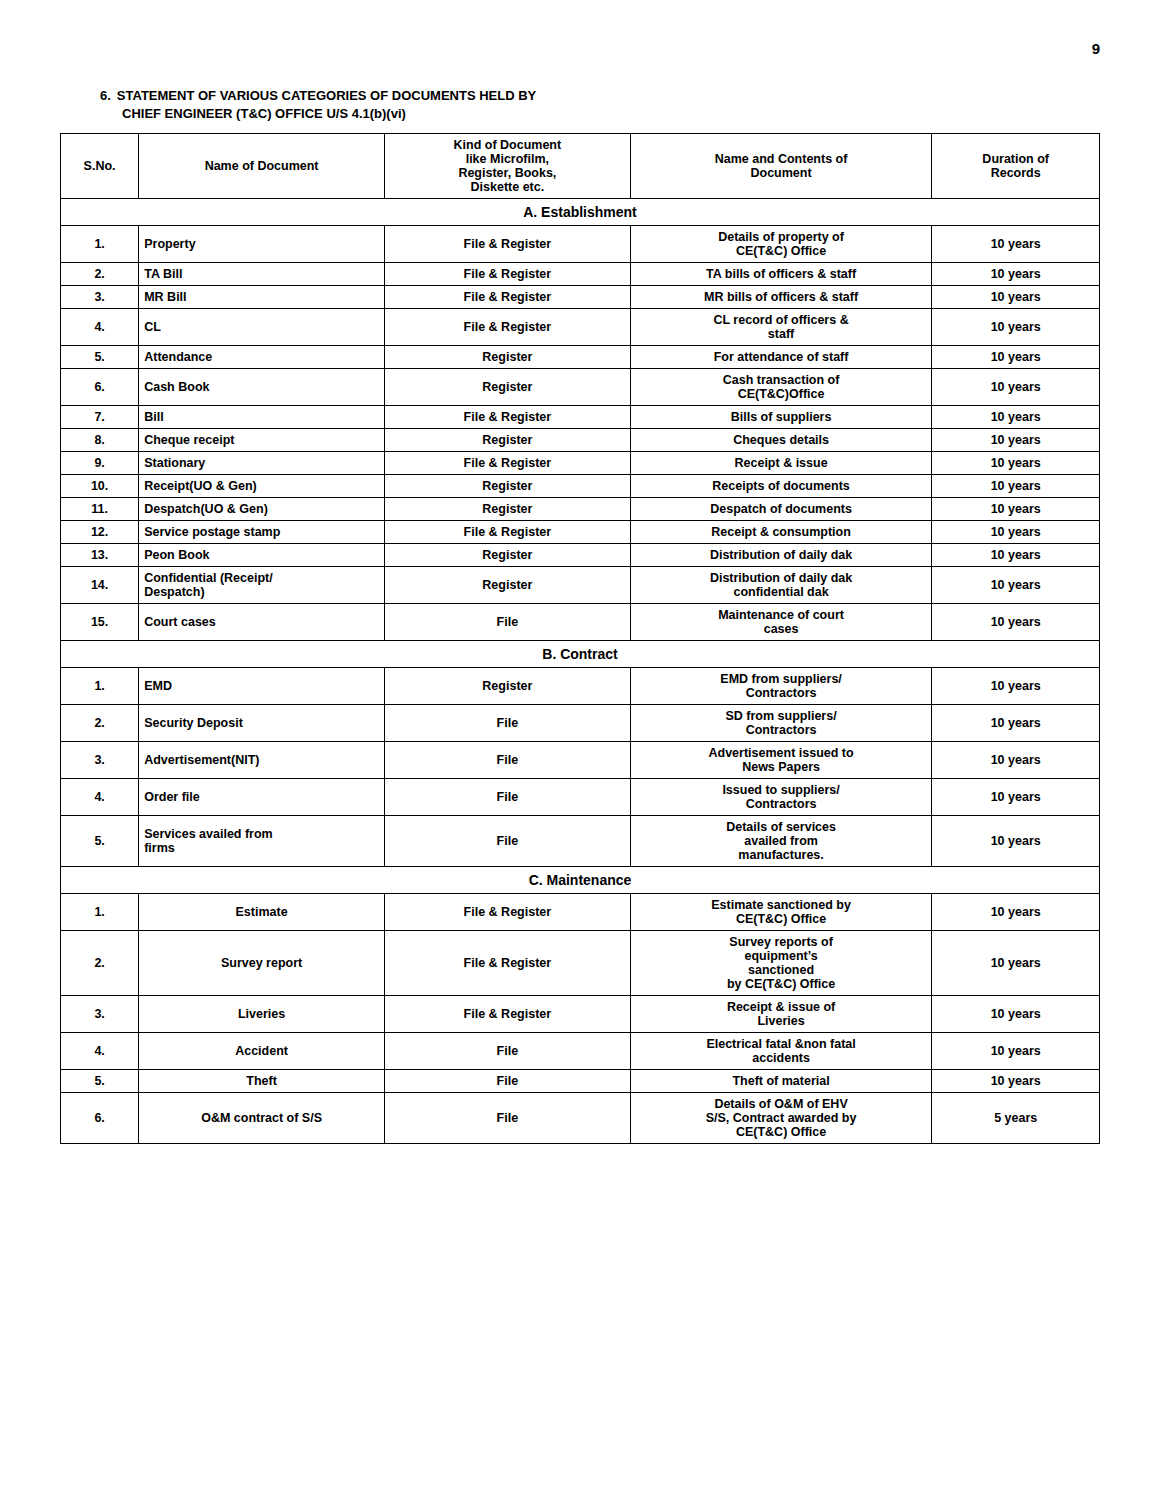9
6. STATEMENT OF VARIOUS CATEGORIES OF DOCUMENTS HELD BY
CHIEF ENGINEER (T&C) OFFICE U/S 4.1(b)(vi)
| S.No. | Name of Document | Kind of Document like Microfilm, Register, Books, Diskette etc. | Name and Contents of Document | Duration of Records |
| --- | --- | --- | --- | --- |
| A. Establishment |
| 1. | Property | File & Register | Details of property of CE(T&C) Office | 10 years |
| 2. | TA Bill | File & Register | TA bills of officers & staff | 10 years |
| 3. | MR Bill | File & Register | MR bills of officers & staff | 10 years |
| 4. | CL | File & Register | CL record of officers & staff | 10 years |
| 5. | Attendance | Register | For attendance of staff | 10 years |
| 6. | Cash Book | Register | Cash transaction of CE(T&C)Office | 10 years |
| 7. | Bill | File & Register | Bills of suppliers | 10 years |
| 8. | Cheque receipt | Register | Cheques details | 10 years |
| 9. | Stationary | File & Register | Receipt & issue | 10 years |
| 10. | Receipt(UO & Gen) | Register | Receipts of documents | 10 years |
| 11. | Despatch(UO & Gen) | Register | Despatch of documents | 10 years |
| 12. | Service postage stamp | File & Register | Receipt & consumption | 10 years |
| 13. | Peon Book | Register | Distribution of daily dak | 10 years |
| 14. | Confidential (Receipt/ Despatch) | Register | Distribution of daily dak confidential dak | 10 years |
| 15. | Court cases | File | Maintenance of court cases | 10 years |
| B. Contract |
| 1. | EMD | Register | EMD from suppliers/ Contractors | 10 years |
| 2. | Security Deposit | File | SD from suppliers/ Contractors | 10 years |
| 3. | Advertisement(NIT) | File | Advertisement issued to News Papers | 10 years |
| 4. | Order file | File | Issued to suppliers/ Contractors | 10 years |
| 5. | Services availed from firms | File | Details of services availed from manufactures. | 10 years |
| C. Maintenance |
| 1. | Estimate | File & Register | Estimate sanctioned by CE(T&C) Office | 10 years |
| 2. | Survey report | File & Register | Survey reports of equipment’s sanctioned by CE(T&C) Office | 10 years |
| 3. | Liveries | File & Register | Receipt & issue of Liveries | 10 years |
| 4. | Accident | File | Electrical fatal &non fatal accidents | 10 years |
| 5. | Theft | File | Theft of material | 10 years |
| 6. | O&M contract of S/S | File | Details of O&M of EHV S/S, Contract awarded by CE(T&C) Office | 5 years |